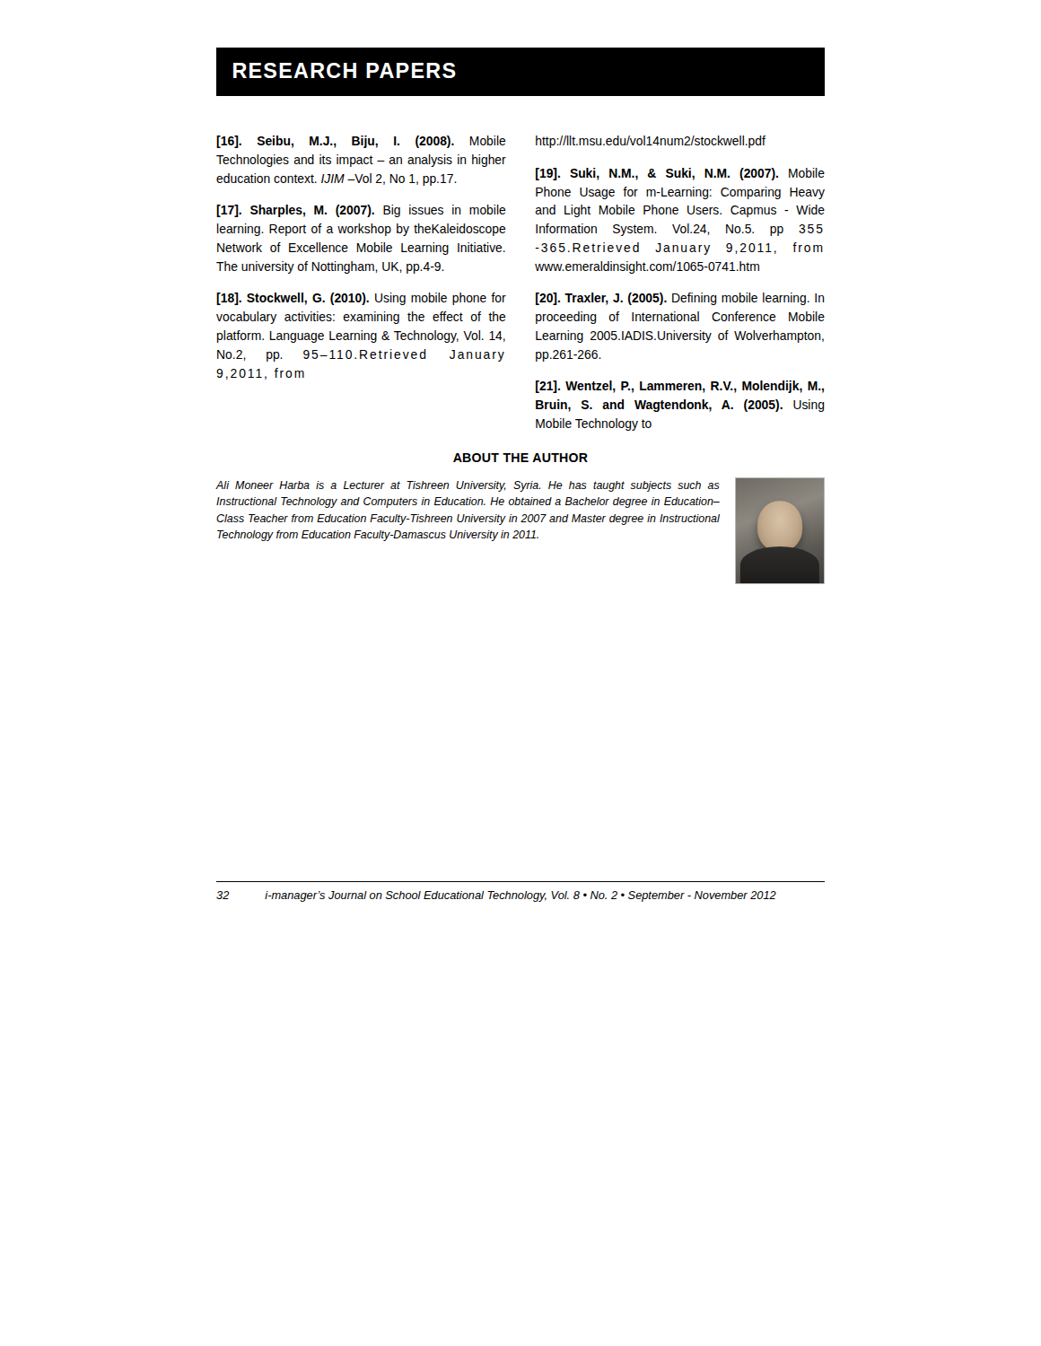Research Papers
[16]. Seibu, M.J., Biju, I. (2008). Mobile Technologies and its impact – an analysis in higher education context. IJIM –Vol 2, No 1, pp.17.
[17]. Sharples, M. (2007). Big issues in mobile learning. Report of a workshop by theKaleidoscope Network of Excellence Mobile Learning Initiative. The university of Nottingham, UK, pp.4-9.
[18]. Stockwell, G. (2010). Using mobile phone for vocabulary activities: examining the effect of the platform. Language Learning & Technology, Vol. 14, No.2, pp. 95–110.Retrieved January 9,2011, from
http://llt.msu.edu/vol14num2/stockwell.pdf
[19]. Suki, N.M., & Suki, N.M. (2007). Mobile Phone Usage for m-Learning: Comparing Heavy and Light Mobile Phone Users. Capmus - Wide Information System. Vol.24, No.5. pp 355 -365.Retrieved January 9,2011, from www.emeraldinsight.com/1065-0741.htm
[20]. Traxler, J. (2005). Defining mobile learning. In proceeding of International Conference Mobile Learning 2005.IADIS.University of Wolverhampton, pp.261-266.
[21]. Wentzel, P., Lammeren, R.V., Molendijk, M., Bruin, S. and Wagtendonk, A. (2005). Using Mobile Technology to
ABOUT THE AUTHOR
Ali Moneer Harba is a Lecturer at Tishreen University, Syria. He has taught subjects such as Instructional Technology and Computers in Education. He obtained a Bachelor degree in Education–Class Teacher from Education Faculty-Tishreen University in 2007 and Master degree in Instructional Technology from Education Faculty-Damascus University in 2011.
32
i-manager’s Journal on School Educational Technology, Vol. 8 • No. 2 • September - November 2012